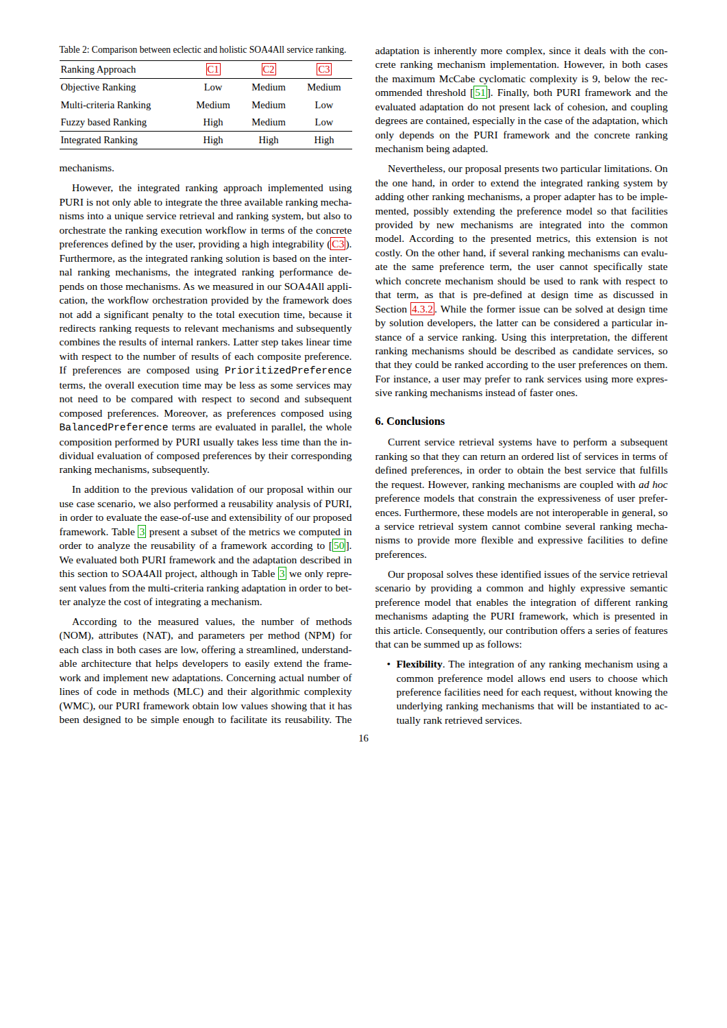Table 2: Comparison between eclectic and holistic SOA4All service ranking.
| Ranking Approach | C1 | C2 | C3 |
| --- | --- | --- | --- |
| Objective Ranking | Low | Medium | Medium |
| Multi-criteria Ranking | Medium | Medium | Low |
| Fuzzy based Ranking | High | Medium | Low |
| Integrated Ranking | High | High | High |
mechanisms.
However, the integrated ranking approach implemented using PURI is not only able to integrate the three available ranking mechanisms into a unique service retrieval and ranking system, but also to orchestrate the ranking execution workflow in terms of the concrete preferences defined by the user, providing a high integrability (C3). Furthermore, as the integrated ranking solution is based on the internal ranking mechanisms, the integrated ranking performance depends on those mechanisms. As we measured in our SOA4All application, the workflow orchestration provided by the framework does not add a significant penalty to the total execution time, because it redirects ranking requests to relevant mechanisms and subsequently combines the results of internal rankers. Latter step takes linear time with respect to the number of results of each composite preference. If preferences are composed using PrioritizedPreference terms, the overall execution time may be less as some services may not need to be compared with respect to second and subsequent composed preferences. Moreover, as preferences composed using BalancedPreference terms are evaluated in parallel, the whole composition performed by PURI usually takes less time than the individual evaluation of composed preferences by their corresponding ranking mechanisms, subsequently.
In addition to the previous validation of our proposal within our use case scenario, we also performed a reusability analysis of PURI, in order to evaluate the ease-of-use and extensibility of our proposed framework. Table 3 present a subset of the metrics we computed in order to analyze the reusability of a framework according to [50]. We evaluated both PURI framework and the adaptation described in this section to SOA4All project, although in Table 3 we only represent values from the multi-criteria ranking adaptation in order to better analyze the cost of integrating a mechanism.
According to the measured values, the number of methods (NOM), attributes (NAT), and parameters per method (NPM) for each class in both cases are low, offering a streamlined, understandable architecture that helps developers to easily extend the framework and implement new adaptations. Concerning actual number of lines of code in methods (MLC) and their algorithmic complexity (WMC), our PURI framework obtain low values showing that it has been designed to be simple enough to facilitate its reusability. The adaptation is inherently more complex, since it deals with the concrete ranking mechanism implementation. However, in both cases the maximum McCabe cyclomatic complexity is 9, below the recommended threshold [51]. Finally, both PURI framework and the evaluated adaptation do not present lack of cohesion, and coupling degrees are contained, especially in the case of the adaptation, which only depends on the PURI framework and the concrete ranking mechanism being adapted.
Nevertheless, our proposal presents two particular limitations. On the one hand, in order to extend the integrated ranking system by adding other ranking mechanisms, a proper adapter has to be implemented, possibly extending the preference model so that facilities provided by new mechanisms are integrated into the common model. According to the presented metrics, this extension is not costly. On the other hand, if several ranking mechanisms can evaluate the same preference term, the user cannot specifically state which concrete mechanism should be used to rank with respect to that term, as that is pre-defined at design time as discussed in Section 4.3.2. While the former issue can be solved at design time by solution developers, the latter can be considered a particular instance of a service ranking. Using this interpretation, the different ranking mechanisms should be described as candidate services, so that they could be ranked according to the user preferences on them. For instance, a user may prefer to rank services using more expressive ranking mechanisms instead of faster ones.
6. Conclusions
Current service retrieval systems have to perform a subsequent ranking so that they can return an ordered list of services in terms of defined preferences, in order to obtain the best service that fulfills the request. However, ranking mechanisms are coupled with ad hoc preference models that constrain the expressiveness of user preferences. Furthermore, these models are not interoperable in general, so a service retrieval system cannot combine several ranking mechanisms to provide more flexible and expressive facilities to define preferences.
Our proposal solves these identified issues of the service retrieval scenario by providing a common and highly expressive semantic preference model that enables the integration of different ranking mechanisms adapting the PURI framework, which is presented in this article. Consequently, our contribution offers a series of features that can be summed up as follows:
Flexibility. The integration of any ranking mechanism using a common preference model allows end users to choose which preference facilities need for each request, without knowing the underlying ranking mechanisms that will be instantiated to actually rank retrieved services.
16